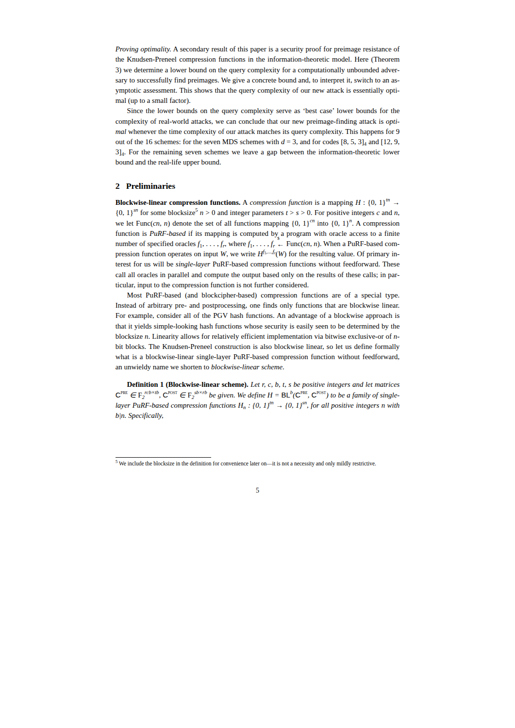Proving optimality. A secondary result of this paper is a security proof for preimage resistance of the Knudsen-Preneel compression functions in the information-theoretic model. Here (Theorem 3) we determine a lower bound on the query complexity for a computationally unbounded adversary to successfully find preimages. We give a concrete bound and, to interpret it, switch to an asymptotic assessment. This shows that the query complexity of our new attack is essentially optimal (up to a small factor).
Since the lower bounds on the query complexity serve as ‘best case’ lower bounds for the complexity of real-world attacks, we can conclude that our new preimage-finding attack is optimal whenever the time complexity of our attack matches its query complexity. This happens for 9 out of the 16 schemes: for the seven MDS schemes with d = 3, and for codes [8, 5, 3]4 and [12, 9, 3]4. For the remaining seven schemes we leave a gap between the information-theoretic lower bound and the real-life upper bound.
2 Preliminaries
Blockwise-linear compression functions. A compression function is a mapping H : {0, 1}tn → {0, 1}sn for some blocksize5 n > 0 and integer parameters t > s > 0. For positive integers c and n, we let Func(cn, n) denote the set of all functions mapping {0, 1}cn into {0, 1}n. A compression function is PuRF-based if its mapping is computed by a program with oracle access to a finite number of specified oracles f1, . . . , fr, where f1, . . . , fr $← Func(cn, n). When a PuRF-based compression function operates on input W, we write Hf1,...,fr(W) for the resulting value. Of primary interest for us will be single-layer PuRF-based compression functions without feedforward. These call all oracles in parallel and compute the output based only on the results of these calls; in particular, input to the compression function is not further considered.
Most PuRF-based (and blockcipher-based) compression functions are of a special type. Instead of arbitrary pre- and postprocessing, one finds only functions that are blockwise linear. For example, consider all of the PGV hash functions. An advantage of a blockwise approach is that it yields simple-looking hash functions whose security is easily seen to be determined by the blocksize n. Linearity allows for relatively efficient implementation via bitwise exclusive-or of n-bit blocks. The Knudsen-Preneel construction is also blockwise linear, so let us define formally what is a blockwise-linear single-layer PuRF-based compression function without feedforward, an unwieldy name we shorten to blockwise-linear scheme.
Definition 1 (Blockwise-linear scheme). Let r, c, b, t, s be positive integers and let matrices Cpre ∈ F2rcb×tb, Cpost ∈ F2sb×rb be given. We define H = BLb(Cpre, Cpost) to be a family of single-layer PuRF-based compression functions Hn : {0, 1}tn → {0, 1}sn, for all positive integers n with b|n. Specifically,
5 We include the blocksize in the definition for convenience later on—it is not a necessity and only mildly restrictive.
5